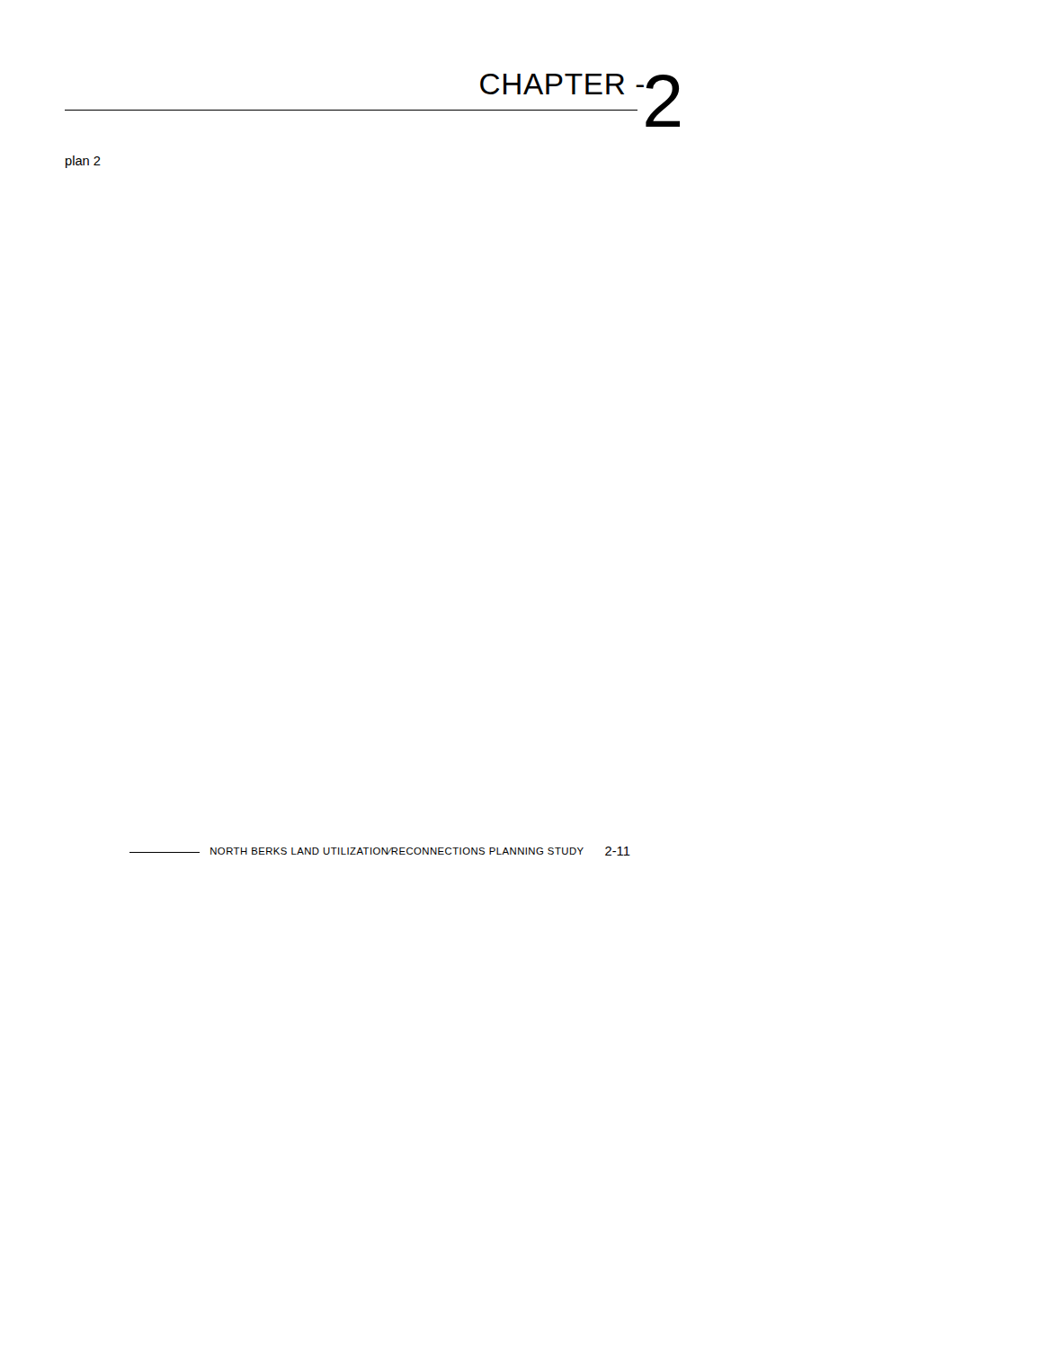CHAPTER -
2
plan 2
NORTH BERKS LAND UTILIZATION∕RECONNECTIONS PLANNING STUDY 2-11